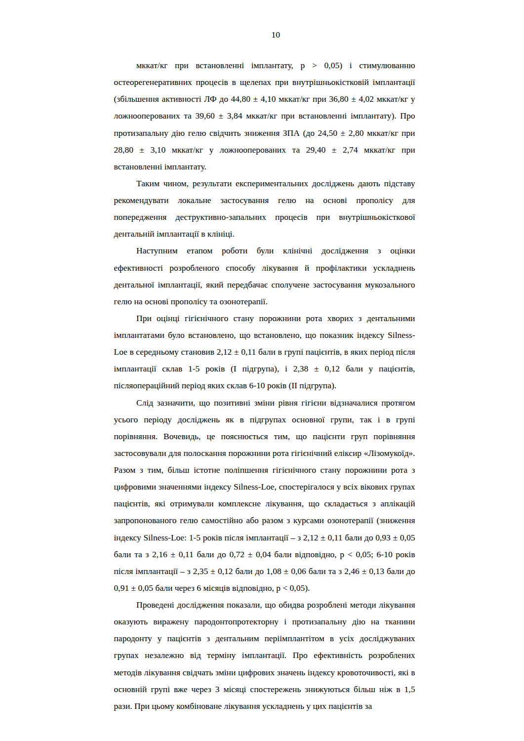10
мккат/кг при встановленні імплантату, p > 0,05) і стимулюванню остеорегенеративних процесів в щелепах при внутрішньокістковій імплантації (збільшення активності ЛФ до 44,80 ± 4,10 мккат/кг при 36,80 ± 4,02 мккат/кг у ложнооперованих та 39,60 ± 3,84 мккат/кг при встановленні імплантату). Про протизапальну дію гелю свідчить зниження ЗПА (до 24,50 ± 2,80 мккат/кг при 28,80 ± 3,10 мккат/кг у ложнооперованих та 29,40 ± 2,74 мккат/кг при встановленні імплантату.
Таким чином, результати експериментальних досліджень дають підставу рекомендувати локальне застосування гелю на основі прополісу для попередження деструктивно-запальних процесів при внутрішньокісткової дентальній імплантації в клініці.
Наступним етапом роботи були клінічні дослідження з оцінки ефективності розробленого способу лікування й профілактики ускладнень дентальної імплантації, який передбачає сполучене застосування мукозального гелю на основі прополісу та озонотерапії.
При оцінці гігієнічного стану порожнини рота хворих з дентальними імплантатами було встановлено, що встановлено, що показник індексу Silness-Loe в середньому становив 2,12 ± 0,11 бали в групі пацієнтів, в яких період після імплантації склав 1-5 років (I підгрупа), і 2,38 ± 0,12 бали у пацієнтів, післяопераційний період яких склав 6-10 років (II підгрупа).
Слід зазначити, що позитивні зміни рівня гігієни відзначалися протягом усього періоду досліджень як в підгрупах основної групи, так і в групі порівняння. Вочевидь, це пояснюється тим, що пацієнти груп порівняння застосовували для полоскання порожнини рота гігієнічний еліксир «Лізомукоїд». Разом з тим, більш істотне поліпшення гігієнічного стану порожнини рота з цифровими значеннями індексу Silness-Loe, спостерігалося у всіх вікових групах пацієнтів, які отримували комплексне лікування, що складається з аплікацій запропонованого гелю самостійно або разом з курсами озонотерапії (зниження індексу Silness-Loe: 1-5 років після імплантації – з 2,12 ± 0,11 бали до 0,93 ± 0,05 бали та з 2,16 ± 0,11 бали до 0,72 ± 0,04 бали відповідно, p < 0,05; 6-10 років після імплантації – з 2,35 ± 0,12 бали до 1,08 ± 0,06 бали та з 2,46 ± 0,13 бали до 0,91 ± 0,05 бали через 6 місяців відповідно, p < 0,05).
Проведені дослідження показали, що обидва розроблені методи лікування оказують виражену пародонтопротекторну і протизапальну дію на тканини пародонту у пацієнтів з дентальним періімплантітом в усіх досліджуваних групах незалежно від терміну імплантації. Про ефективність розроблених методів лікування свідчать зміни цифрових значень індексу кровоточивості, які в основній групі вже через 3 місяці спостережень знижуються більш ніж в 1,5 рази. При цьому комбіноване лікування ускладнень у цих пацієнтів за